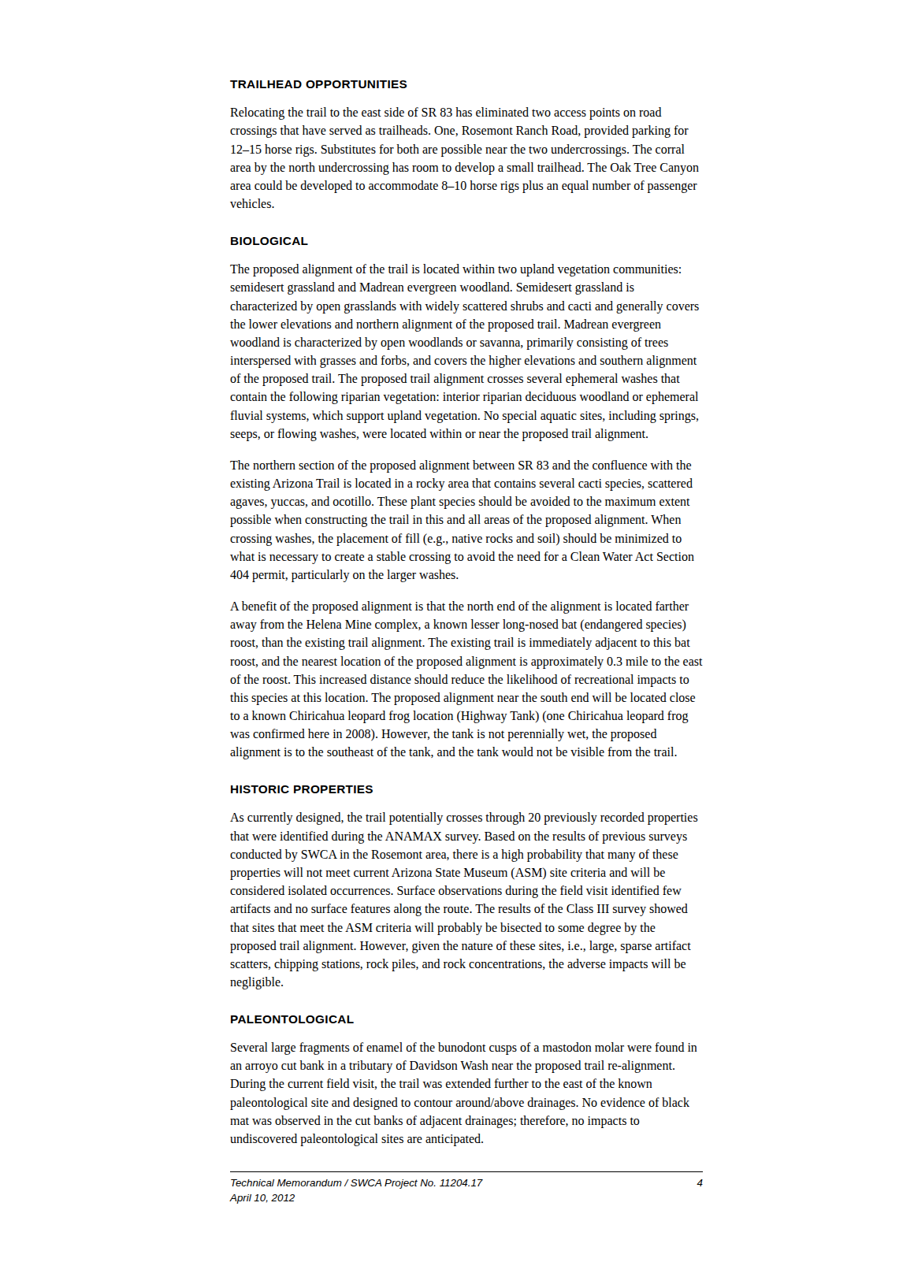Trailhead Opportunities
Relocating the trail to the east side of SR 83 has eliminated two access points on road crossings that have served as trailheads. One, Rosemont Ranch Road, provided parking for 12–15 horse rigs. Substitutes for both are possible near the two undercrossings. The corral area by the north undercrossing has room to develop a small trailhead. The Oak Tree Canyon area could be developed to accommodate 8–10 horse rigs plus an equal number of passenger vehicles.
Biological
The proposed alignment of the trail is located within two upland vegetation communities: semidesert grassland and Madrean evergreen woodland. Semidesert grassland is characterized by open grasslands with widely scattered shrubs and cacti and generally covers the lower elevations and northern alignment of the proposed trail. Madrean evergreen woodland is characterized by open woodlands or savanna, primarily consisting of trees interspersed with grasses and forbs, and covers the higher elevations and southern alignment of the proposed trail. The proposed trail alignment crosses several ephemeral washes that contain the following riparian vegetation: interior riparian deciduous woodland or ephemeral fluvial systems, which support upland vegetation. No special aquatic sites, including springs, seeps, or flowing washes, were located within or near the proposed trail alignment.
The northern section of the proposed alignment between SR 83 and the confluence with the existing Arizona Trail is located in a rocky area that contains several cacti species, scattered agaves, yuccas, and ocotillo. These plant species should be avoided to the maximum extent possible when constructing the trail in this and all areas of the proposed alignment. When crossing washes, the placement of fill (e.g., native rocks and soil) should be minimized to what is necessary to create a stable crossing to avoid the need for a Clean Water Act Section 404 permit, particularly on the larger washes.
A benefit of the proposed alignment is that the north end of the alignment is located farther away from the Helena Mine complex, a known lesser long-nosed bat (endangered species) roost, than the existing trail alignment. The existing trail is immediately adjacent to this bat roost, and the nearest location of the proposed alignment is approximately 0.3 mile to the east of the roost. This increased distance should reduce the likelihood of recreational impacts to this species at this location. The proposed alignment near the south end will be located close to a known Chiricahua leopard frog location (Highway Tank) (one Chiricahua leopard frog was confirmed here in 2008). However, the tank is not perennially wet, the proposed alignment is to the southeast of the tank, and the tank would not be visible from the trail.
Historic Properties
As currently designed, the trail potentially crosses through 20 previously recorded properties that were identified during the ANAMAX survey. Based on the results of previous surveys conducted by SWCA in the Rosemont area, there is a high probability that many of these properties will not meet current Arizona State Museum (ASM) site criteria and will be considered isolated occurrences. Surface observations during the field visit identified few artifacts and no surface features along the route. The results of the Class III survey showed that sites that meet the ASM criteria will probably be bisected to some degree by the proposed trail alignment. However, given the nature of these sites, i.e., large, sparse artifact scatters, chipping stations, rock piles, and rock concentrations, the adverse impacts will be negligible.
Paleontological
Several large fragments of enamel of the bunodont cusps of a mastodon molar were found in an arroyo cut bank in a tributary of Davidson Wash near the proposed trail re-alignment. During the current field visit, the trail was extended further to the east of the known paleontological site and designed to contour around/above drainages. No evidence of black mat was observed in the cut banks of adjacent drainages; therefore, no impacts to undiscovered paleontological sites are anticipated.
Technical Memorandum / SWCA Project No. 11204.17
April 10, 2012
4